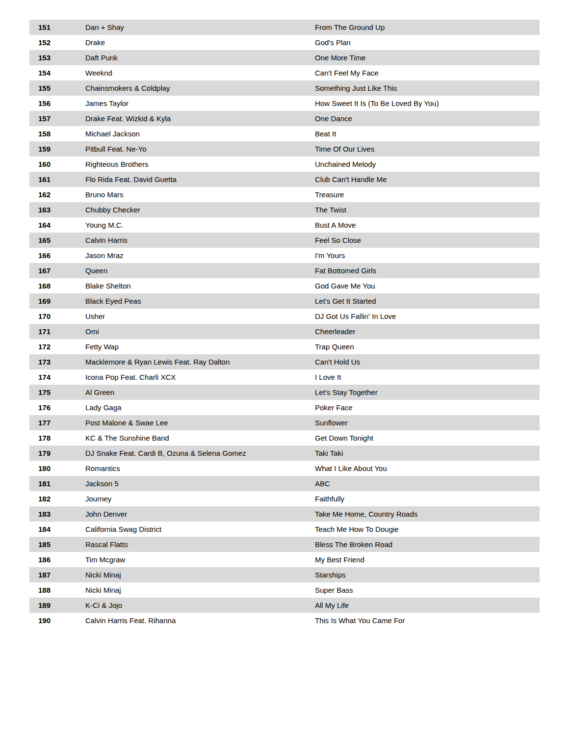| 151 | Dan + Shay | From The Ground Up |
| 152 | Drake | God's Plan |
| 153 | Daft Punk | One More Time |
| 154 | Weeknd | Can't Feel My Face |
| 155 | Chainsmokers & Coldplay | Something Just Like This |
| 156 | James Taylor | How Sweet It Is (To Be Loved By You) |
| 157 | Drake Feat. Wizkid & Kyla | One Dance |
| 158 | Michael Jackson | Beat It |
| 159 | Pitbull Feat. Ne-Yo | Time Of Our Lives |
| 160 | Righteous Brothers | Unchained Melody |
| 161 | Flo Rida Feat. David Guetta | Club Can't Handle Me |
| 162 | Bruno Mars | Treasure |
| 163 | Chubby Checker | The Twist |
| 164 | Young M.C. | Bust A Move |
| 165 | Calvin Harris | Feel So Close |
| 166 | Jason Mraz | I'm Yours |
| 167 | Queen | Fat Bottomed Girls |
| 168 | Blake Shelton | God Gave Me You |
| 169 | Black Eyed Peas | Let's Get It Started |
| 170 | Usher | DJ Got Us Fallin' In Love |
| 171 | Omi | Cheerleader |
| 172 | Fetty Wap | Trap Queen |
| 173 | Macklemore & Ryan Lewis Feat. Ray Dalton | Can't Hold Us |
| 174 | Icona Pop Feat. Charli XCX | I Love It |
| 175 | Al Green | Let's Stay Together |
| 176 | Lady Gaga | Poker Face |
| 177 | Post Malone & Swae Lee | Sunflower |
| 178 | KC & The Sunshine Band | Get Down Tonight |
| 179 | DJ Snake Feat. Cardi B, Ozuna & Selena Gomez | Taki Taki |
| 180 | Romantics | What I Like About You |
| 181 | Jackson 5 | ABC |
| 182 | Journey | Faithfully |
| 183 | John Denver | Take Me Home, Country Roads |
| 184 | California Swag District | Teach Me How To Dougie |
| 185 | Rascal Flatts | Bless The Broken Road |
| 186 | Tim Mcgraw | My Best Friend |
| 187 | Nicki Minaj | Starships |
| 188 | Nicki Minaj | Super Bass |
| 189 | K-Ci & Jojo | All My Life |
| 190 | Calvin Harris Feat. Rihanna | This Is What You Came For |